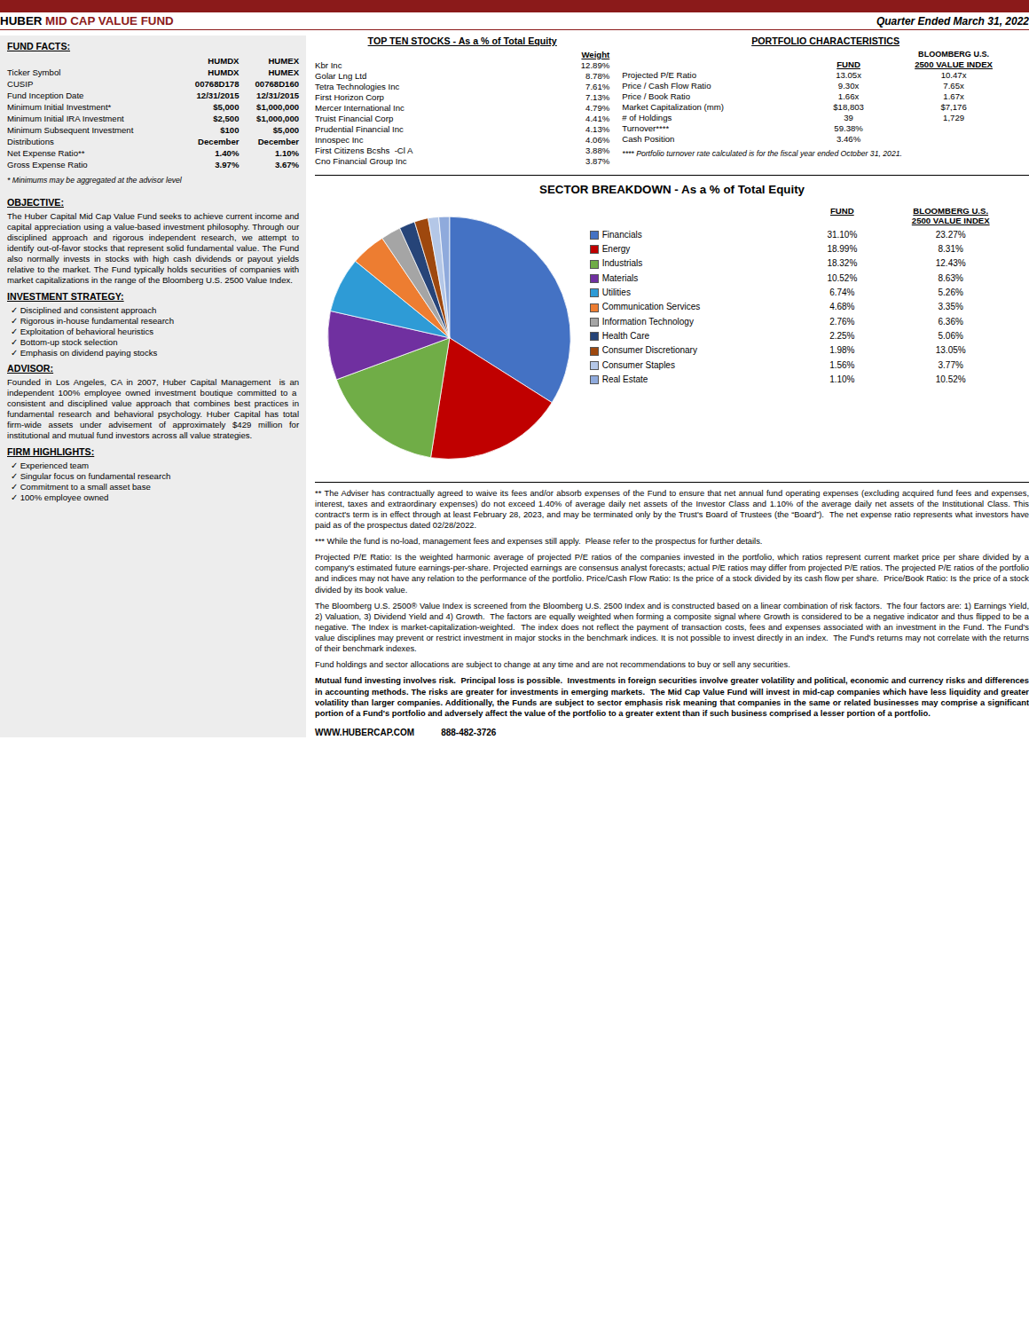HUBER MID CAP VALUE FUND
Quarter Ended March 31, 2022
FUND FACTS:
| | HUMDX | HUMEX |
| Ticker Symbol | HUMDX | HUMEX |
| CUSIP | 00768D178 | 00768D160 |
| Fund Inception Date | 12/31/2015 | 12/31/2015 |
| Minimum Initial Investment* | $5,000 | $1,000,000 |
| Minimum Initial IRA Investment | $2,500 | $1,000,000 |
| Minimum Subsequent Investment | $100 | $5,000 |
| Distributions | December | December |
| Net Expense Ratio** | 1.40% | 1.10% |
| Gross Expense Ratio | 3.97% | 3.67% |
* Minimums may be aggregated at the advisor level
OBJECTIVE:
The Huber Capital Mid Cap Value Fund seeks to achieve current income and capital appreciation using a value-based investment philosophy. Through our disciplined approach and rigorous independent research, we attempt to identify out-of-favor stocks that represent solid fundamental value. The Fund also normally invests in stocks with high cash dividends or payout yields relative to the market. The Fund typically holds securities of companies with market capitalizations in the range of the Bloomberg U.S. 2500 Value Index.
INVESTMENT STRATEGY:
Disciplined and consistent approach
Rigorous in-house fundamental research
Exploitation of behavioral heuristics
Bottom-up stock selection
Emphasis on dividend paying stocks
ADVISOR:
Founded in Los Angeles, CA in 2007, Huber Capital Management is an independent 100% employee owned investment boutique committed to a consistent and disciplined value approach that combines best practices in fundamental research and behavioral psychology. Huber Capital has total firm-wide assets under advisement of approximately $429 million for institutional and mutual fund investors across all value strategies.
FIRM HIGHLIGHTS:
Experienced team
Singular focus on fundamental research
Commitment to a small asset base
100% employee owned
TOP TEN STOCKS - As a % of Total Equity
| | Weight |
| Kbr Inc | 12.89% |
| Golar Lng Ltd | 8.78% |
| Tetra Technologies Inc | 7.61% |
| First Horizon Corp | 7.13% |
| Mercer International Inc | 4.79% |
| Truist Financial Corp | 4.41% |
| Prudential Financial Inc | 4.13% |
| Innospec Inc | 4.06% |
| First Citizens Bcshs -Cl A | 3.88% |
| Cno Financial Group Inc | 3.87% |
PORTFOLIO CHARACTERISTICS
| | | BLOOMBERG U.S. |
| | FUND | 2500 VALUE INDEX |
| Projected P/E Ratio | 13.05x | 10.47x |
| Price / Cash Flow Ratio | 9.30x | 7.65x |
| Price / Book Ratio | 1.66x | 1.67x |
| Market Capitalization (mm) | $18,803 | $7,176 |
| # of Holdings | 39 | 1,729 |
| Turnover**** | 59.38% | |
| Cash Position | 3.46% | |
**** Portfolio turnover rate calculated is for the fiscal year ended October 31, 2021.
SECTOR BREAKDOWN - As a % of Total Equity
| | FUND | BLOOMBERG U.S. 2500 VALUE INDEX |
| Financials | 31.10% | 23.27% |
| Energy | 18.99% | 8.31% |
| Industrials | 18.32% | 12.43% |
| Materials | 10.52% | 8.63% |
| Utilities | 6.74% | 5.26% |
| Communication Services | 4.68% | 3.35% |
| Information Technology | 2.76% | 6.36% |
| Health Care | 2.25% | 5.06% |
| Consumer Discretionary | 1.98% | 13.05% |
| Consumer Staples | 1.56% | 3.77% |
| Real Estate | 1.10% | 10.52% |
** The Adviser has contractually agreed to waive its fees and/or absorb expenses of the Fund to ensure that net annual fund operating expenses (excluding acquired fund fees and expenses, interest, taxes and extraordinary expenses) do not exceed 1.40% of average daily net assets of the Investor Class and 1.10% of the average daily net assets of the Institutional Class. This contract's term is in effect through at least February 28, 2023, and may be terminated only by the Trust's Board of Trustees (the “Board”). The net expense ratio represents what investors have paid as of the prospectus dated 02/28/2022.
*** While the fund is no-load, management fees and expenses still apply. Please refer to the prospectus for further details.
Projected P/E Ratio: Is the weighted harmonic average of projected P/E ratios of the companies invested in the portfolio, which ratios represent current market price per share divided by a company's estimated future earnings-per-share. Projected earnings are consensus analyst forecasts; actual P/E ratios may differ from projected P/E ratios. The projected P/E ratios of the portfolio and indices may not have any relation to the performance of the portfolio. Price/Cash Flow Ratio: Is the price of a stock divided by its cash flow per share. Price/Book Ratio: Is the price of a stock divided by its book value.
The Bloomberg U.S. 2500® Value Index is screened from the Bloomberg U.S. 2500 Index and is constructed based on a linear combination of risk factors. The four factors are: 1) Earnings Yield, 2) Valuation, 3) Dividend Yield and 4) Growth. The factors are equally weighted when forming a composite signal where Growth is considered to be a negative indicator and thus flipped to be a negative. The Index is market-capitalization-weighted. The index does not reflect the payment of transaction costs, fees and expenses associated with an investment in the Fund. The Fund's value disciplines may prevent or restrict investment in major stocks in the benchmark indices. It is not possible to invest directly in an index. The Fund's returns may not correlate with the returns of their benchmark indexes.
Fund holdings and sector allocations are subject to change at any time and are not recommendations to buy or sell any securities.
Mutual fund investing involves risk. Principal loss is possible. Investments in foreign securities involve greater volatility and political, economic and currency risks and differences in accounting methods. The risks are greater for investments in emerging markets. The Mid Cap Value Fund will invest in mid-cap companies which have less liquidity and greater volatility than larger companies. Additionally, the Funds are subject to sector emphasis risk meaning that companies in the same or related businesses may comprise a significant portion of a Fund's portfolio and adversely affect the value of the portfolio to a greater extent than if such business comprised a lesser portion of a portfolio.
WWW.HUBERCAP.COM
888-482-3726